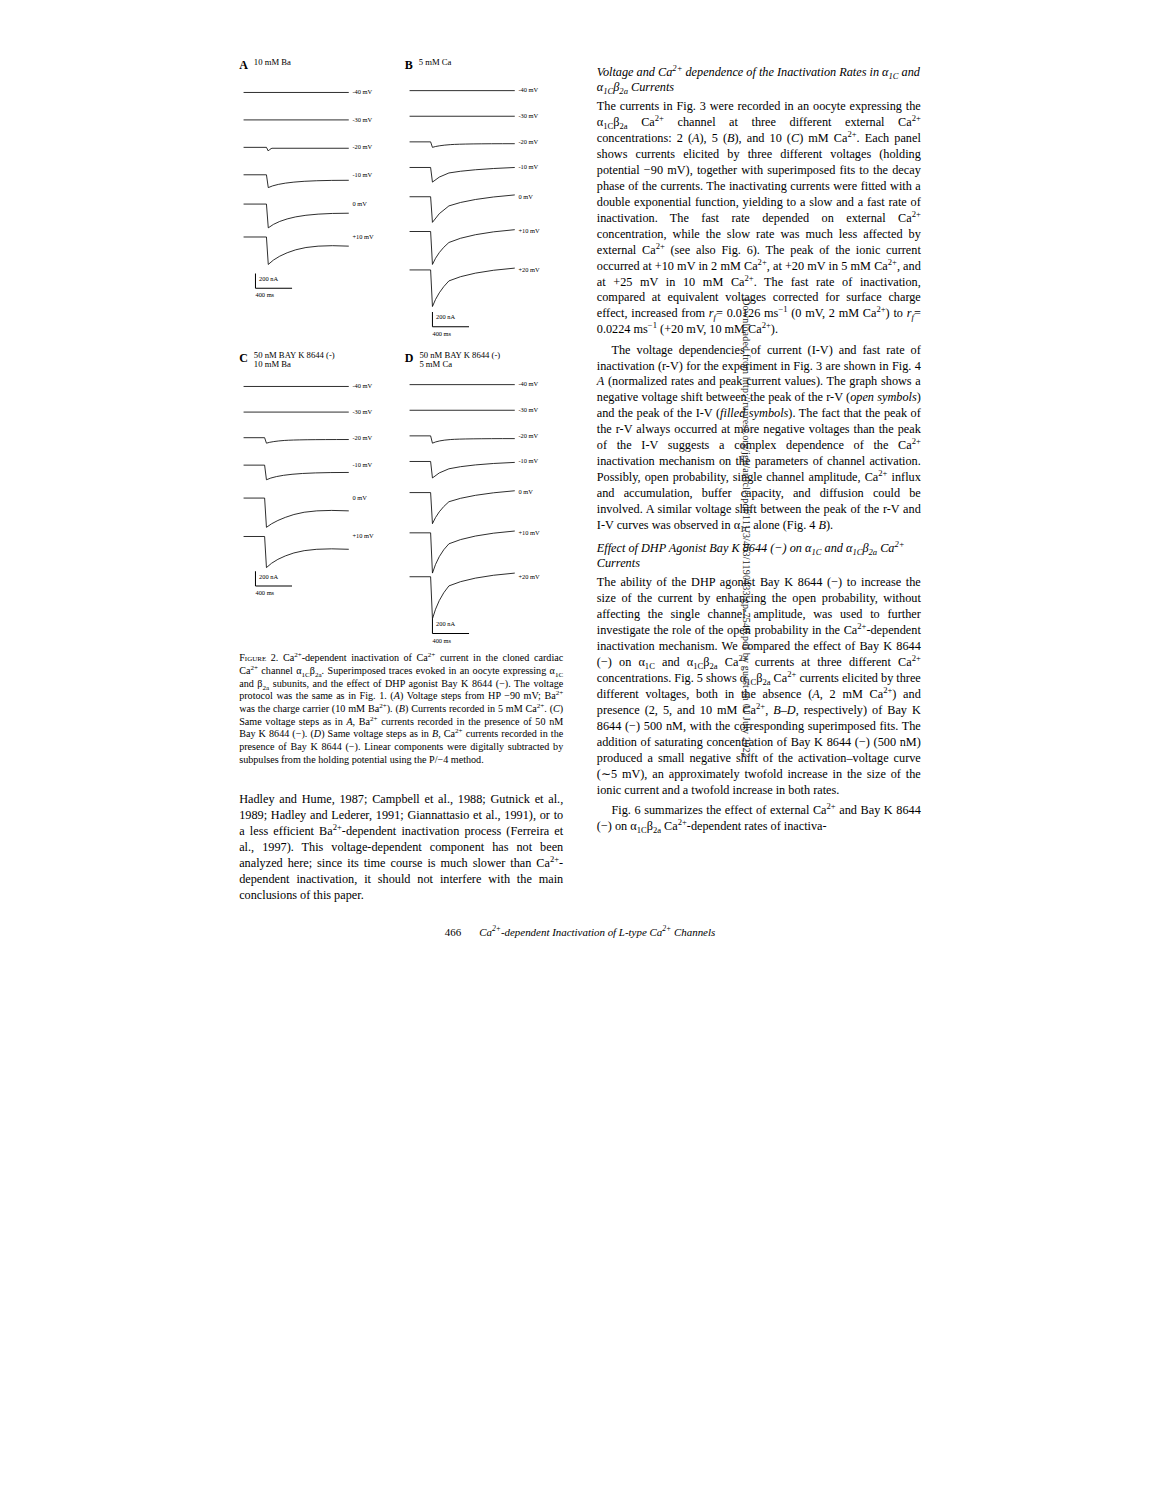Downloaded from http://rupress.org/jgp/article-pdf/111/3/463/1190433/gp-7548.pdf by guest on 01 July 2022
A 10 mM Ba
-40 mV -30 mV -20 mV -10 mV 0 mV +10 mV 200 nA 400 ms
B 5 mM Ca
-40 mV -30 mV -20 mV -10 mV 0 mV +10 mV +20 mV 200 nA 400 ms
C 50 nM BAY K 8644 (-)
10 mM Ba
-40 mV -30 mV -20 mV -10 mV 0 mV +10 mV 200 nA 400 ms
D 50 nM BAY K 8644 (-)
5 mM Ca
-40 mV -30 mV -20 mV -10 mV 0 mV +10 mV +20 mV 200 nA 400 ms
Figure 2. Ca2+-dependent inactivation of Ca2+ current in the cloned cardiac Ca2+ channel α1Cβ2a. Superimposed traces evoked in an oocyte expressing α1C and β2a subunits, and the effect of DHP agonist Bay K 8644 (−). The voltage protocol was the same as in Fig. 1. (A) Voltage steps from HP −90 mV; Ba2+ was the charge carrier (10 mM Ba2+). (B) Currents recorded in 5 mM Ca2+. (C) Same voltage steps as in A, Ba2+ currents recorded in the presence of 50 nM Bay K 8644 (−). (D) Same voltage steps as in B, Ca2+ currents recorded in the presence of Bay K 8644 (−). Linear components were digitally subtracted by subpulses from the holding potential using the P/−4 method.
Hadley and Hume, 1987; Campbell et al., 1988; Gutnick et al., 1989; Hadley and Lederer, 1991; Giannattasio et al., 1991), or to a less efficient Ba2+-dependent inactivation process (Ferreira et al., 1997). This voltage-dependent component has not been analyzed here; since its time course is much slower than Ca2+-dependent inactivation, it should not interfere with the main conclusions of this paper.
Voltage and Ca2+ dependence of the Inactivation Rates in α1C and α1Cβ2a Currents
The currents in Fig. 3 were recorded in an oocyte expressing the α1Cβ2a Ca2+ channel at three different external Ca2+ concentrations: 2 (A), 5 (B), and 10 (C) mM Ca2+. Each panel shows currents elicited by three different voltages (holding potential −90 mV), together with superimposed fits to the decay phase of the currents. The inactivating currents were fitted with a double exponential function, yielding to a slow and a fast rate of inactivation. The fast rate depended on external Ca2+ concentration, while the slow rate was much less affected by external Ca2+ (see also Fig. 6). The peak of the ionic current occurred at +10 mV in 2 mM Ca2+, at +20 mV in 5 mM Ca2+, and at +25 mV in 10 mM Ca2+. The fast rate of inactivation, compared at equivalent voltages corrected for surface charge effect, increased from rf= 0.0126 ms−1 (0 mV, 2 mM Ca2+) to rf= 0.0224 ms−1 (+20 mV, 10 mM Ca2+).
The voltage dependencies of current (I-V) and fast rate of inactivation (r-V) for the experiment in Fig. 3 are shown in Fig. 4 A (normalized rates and peak current values). The graph shows a negative voltage shift between the peak of the r-V (open symbols) and the peak of the I-V (filled symbols). The fact that the peak of the r-V always occurred at more negative voltages than the peak of the I-V suggests a complex dependence of the Ca2+ inactivation mechanism on the parameters of channel activation. Possibly, open probability, single channel amplitude, Ca2+ influx and accumulation, buffer capacity, and diffusion could be involved. A similar voltage shift between the peak of the r-V and I-V curves was observed in α1C alone (Fig. 4 B).
Effect of DHP Agonist Bay K 8644 (−) on α1C and α1Cβ2a Ca2+ Currents
The ability of the DHP agonist Bay K 8644 (−) to increase the size of the current by enhancing the open probability, without affecting the single channel amplitude, was used to further investigate the role of the open probability in the Ca2+-dependent inactivation mechanism. We compared the effect of Bay K 8644 (−) on α1C and α1Cβ2a Ca2+ currents at three different Ca2+ concentrations. Fig. 5 shows α1Cβ2a Ca2+ currents elicited by three different voltages, both in the absence (A, 2 mM Ca2+) and presence (2, 5, and 10 mM Ca2+, B–D, respectively) of Bay K 8644 (−) 500 nM, with the corresponding superimposed fits. The addition of saturating concentration of Bay K 8644 (−) (500 nM) produced a small negative shift of the activation–voltage curve (∼5 mV), an approximately twofold increase in the size of the ionic current and a twofold increase in both rates.
Fig. 6 summarizes the effect of external Ca2+ and Bay K 8644 (−) on α1Cβ2a Ca2+-dependent rates of inactiva-
466 Ca2+-dependent Inactivation of L-type Ca2+ Channels